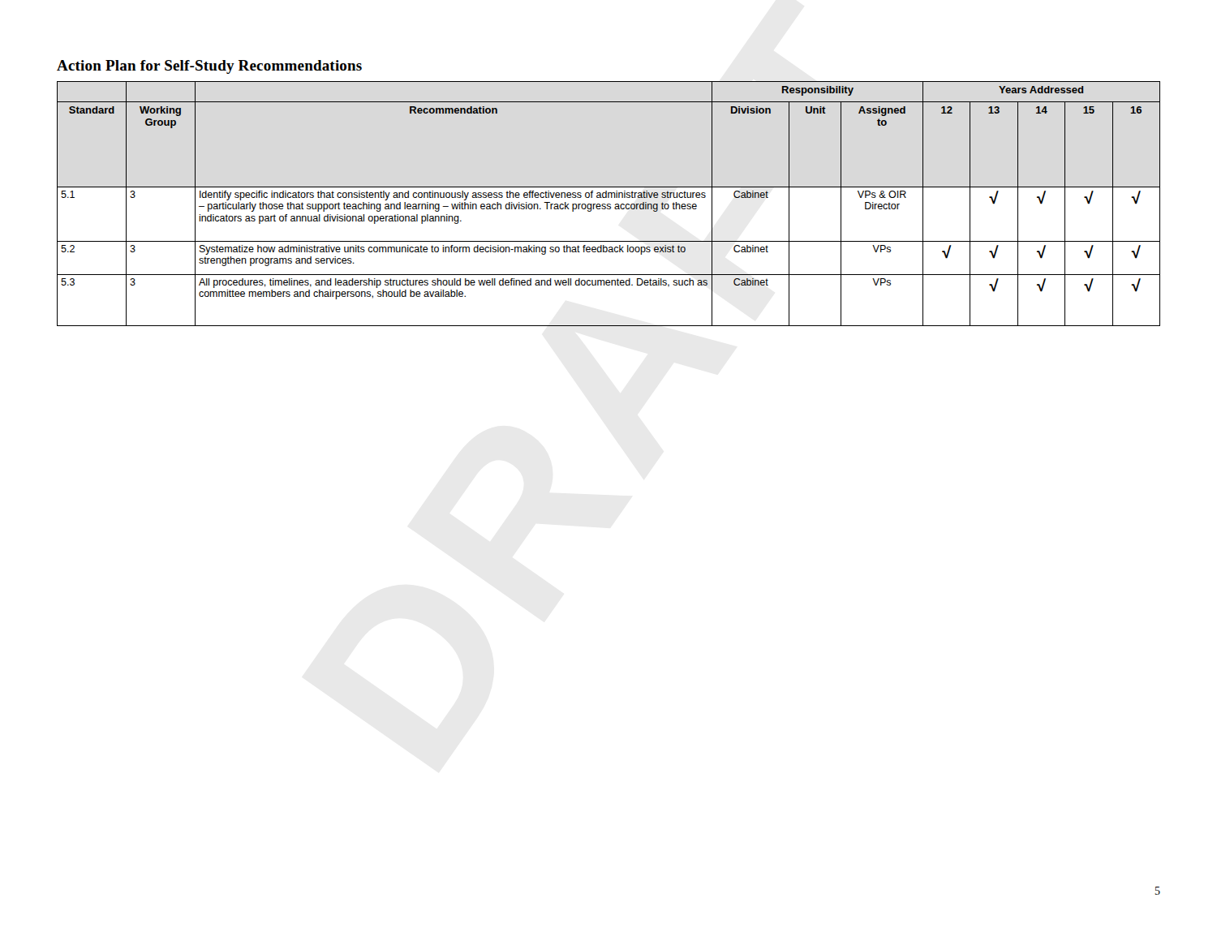DRAFT
Action Plan for Self-Study Recommendations
| | | | Responsibility | Years Addressed |
| --- | --- | --- | --- | --- |
| Standard | Working Group | Recommendation | Division | Unit | Assigned to | 12 | 13 | 14 | 15 | 16 |
| 5.1 | 3 | Identify specific indicators that consistently and continuously assess the effectiveness of administrative structures – particularly those that support teaching and learning – within each division. Track progress according to these indicators as part of annual divisional operational planning. | Cabinet | | VPs & OIR Director | | √ | √ | √ | √ |
| 5.2 | 3 | Systematize how administrative units communicate to inform decision-making so that feedback loops exist to strengthen programs and services. | Cabinet | | VPs | √ | √ | √ | √ | √ |
| 5.3 | 3 | All procedures, timelines, and leadership structures should be well defined and well documented. Details, such as committee members and chairpersons, should be available. | Cabinet | | VPs | | √ | √ | √ | √ |
5